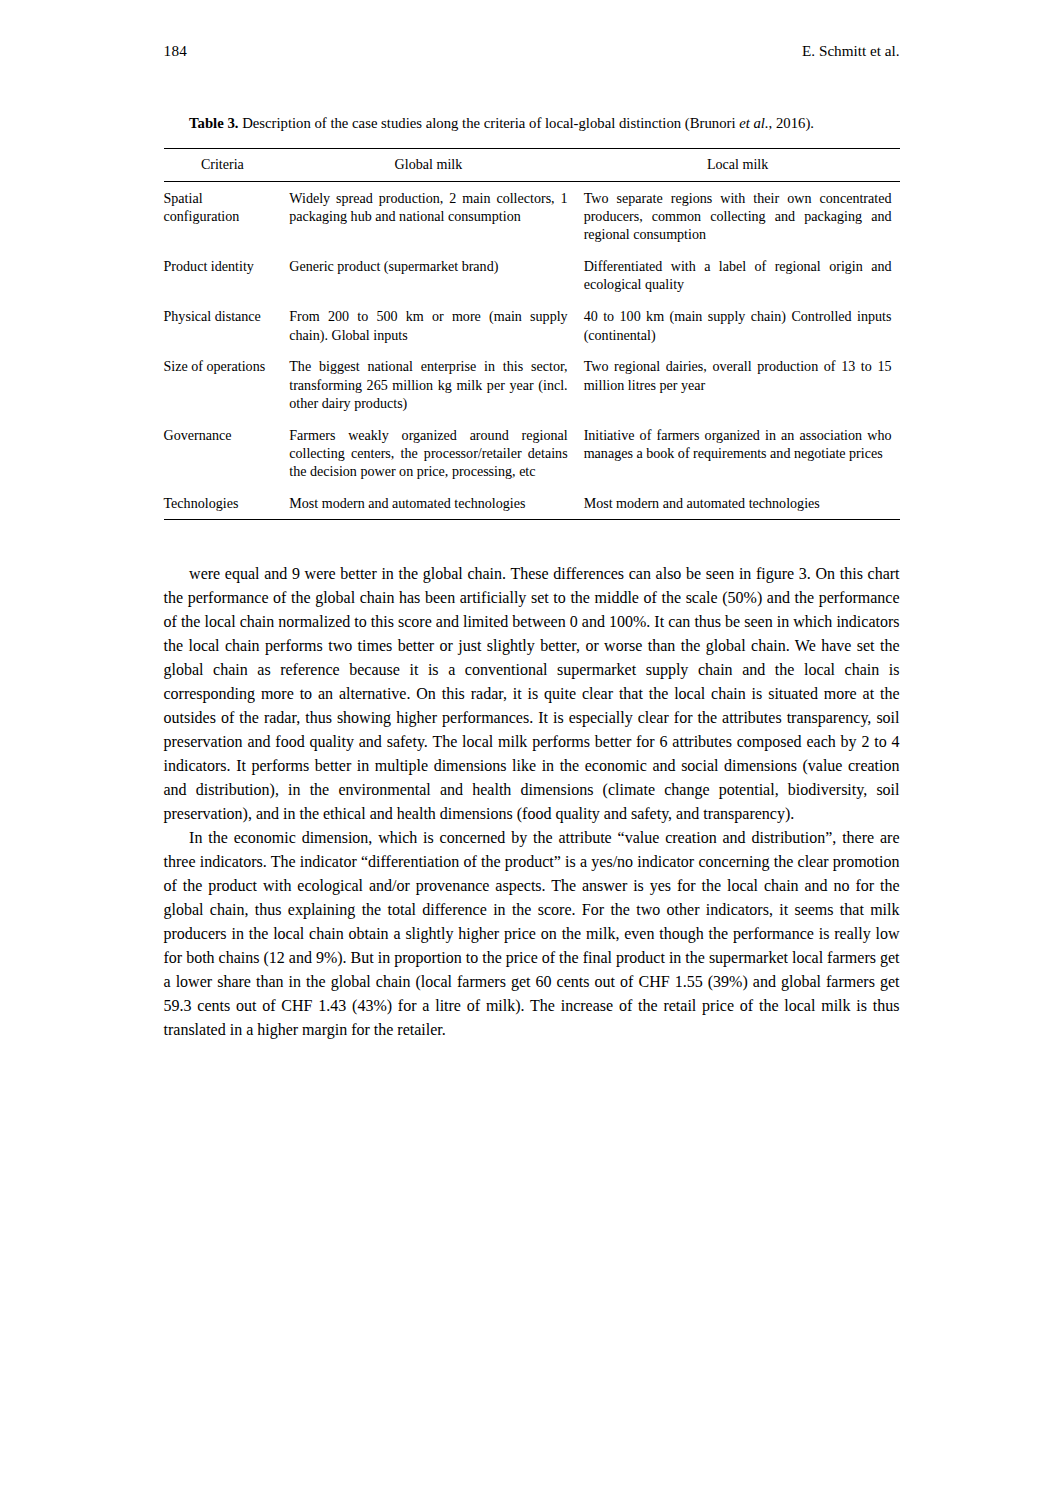184 E. Schmitt et al.
Table 3. Description of the case studies along the criteria of local-global distinction (Brunori et al., 2016).
| Criteria | Global milk | Local milk |
| --- | --- | --- |
| Spatial configuration | Widely spread production, 2 main collectors, 1 packaging hub and national consumption | Two separate regions with their own concentrated producers, common collecting and packaging and regional consumption |
| Product identity | Generic product (supermarket brand) | Differentiated with a label of regional origin and ecological quality |
| Physical distance | From 200 to 500 km or more (main supply chain). Global inputs | 40 to 100 km (main supply chain) Controlled inputs (continental) |
| Size of operations | The biggest national enterprise in this sector, transforming 265 million kg milk per year (incl. other dairy products) | Two regional dairies, overall production of 13 to 15 million litres per year |
| Governance | Farmers weakly organized around regional collecting centers, the processor/retailer detains the decision power on price, processing, etc | Initiative of farmers organized in an association who manages a book of requirements and negotiate prices |
| Technologies | Most modern and automated technologies | Most modern and automated technologies |
were equal and 9 were better in the global chain. These differences can also be seen in figure 3. On this chart the performance of the global chain has been artificially set to the middle of the scale (50%) and the performance of the local chain normalized to this score and limited between 0 and 100%. It can thus be seen in which indicators the local chain performs two times better or just slightly better, or worse than the global chain. We have set the global chain as reference because it is a conventional supermarket supply chain and the local chain is corresponding more to an alternative. On this radar, it is quite clear that the local chain is situated more at the outsides of the radar, thus showing higher performances. It is especially clear for the attributes transparency, soil preservation and food quality and safety. The local milk performs better for 6 attributes composed each by 2 to 4 indicators. It performs better in multiple dimensions like in the economic and social dimensions (value creation and distribution), in the environmental and health dimensions (climate change potential, biodiversity, soil preservation), and in the ethical and health dimensions (food quality and safety, and transparency).
In the economic dimension, which is concerned by the attribute “value creation and distribution”, there are three indicators. The indicator “differentiation of the product” is a yes/no indicator concerning the clear promotion of the product with ecological and/or provenance aspects. The answer is yes for the local chain and no for the global chain, thus explaining the total difference in the score. For the two other indicators, it seems that milk producers in the local chain obtain a slightly higher price on the milk, even though the performance is really low for both chains (12 and 9%). But in proportion to the price of the final product in the supermarket local farmers get a lower share than in the global chain (local farmers get 60 cents out of CHF 1.55 (39%) and global farmers get 59.3 cents out of CHF 1.43 (43%) for a litre of milk). The increase of the retail price of the local milk is thus translated in a higher margin for the retailer.